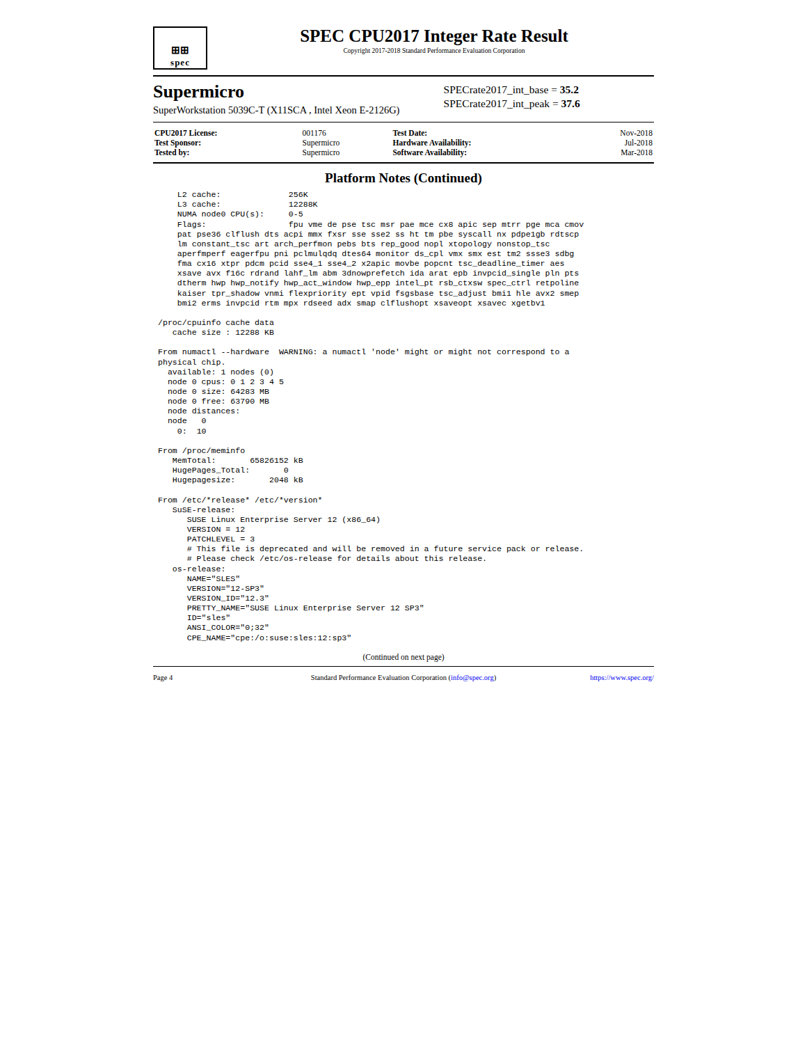⊞⊞
spec
SPEC CPU2017 Integer Rate Result
Copyright 2017-2018 Standard Performance Evaluation Corporation
Supermicro
SuperWorkstation 5039C-T (X11SCA , Intel Xeon E-2126G)
SPECrate2017_int_base = 35.2
SPECrate2017_int_peak = 37.6
| CPU2017 License: | 001176 | Test Date: | Nov-2018 |
| Test Sponsor: | Supermicro | Hardware Availability: | Jul-2018 |
| Tested by: | Supermicro | Software Availability: | Mar-2018 |
Platform Notes (Continued)
     L2 cache:              256K
     L3 cache:              12288K
     NUMA node0 CPU(s):     0-5
     Flags:                 fpu vme de pse tsc msr pae mce cx8 apic sep mtrr pge mca cmov
     pat pse36 clflush dts acpi mmx fxsr sse sse2 ss ht tm pbe syscall nx pdpe1gb rdtscp
     lm constant_tsc art arch_perfmon pebs bts rep_good nopl xtopology nonstop_tsc
     aperfmperf eagerfpu pni pclmulqdq dtes64 monitor ds_cpl vmx smx est tm2 ssse3 sdbg
     fma cx16 xtpr pdcm pcid sse4_1 sse4_2 x2apic movbe popcnt tsc_deadline_timer aes
     xsave avx f16c rdrand lahf_lm abm 3dnowprefetch ida arat epb invpcid_single pln pts
     dtherm hwp hwp_notify hwp_act_window hwp_epp intel_pt rsb_ctxsw spec_ctrl retpoline
     kaiser tpr_shadow vnmi flexpriority ept vpid fsgsbase tsc_adjust bmi1 hle avx2 smep
     bmi2 erms invpcid rtm mpx rdseed adx smap clflushopt xsaveopt xsavec xgetbv1

 /proc/cpuinfo cache data
    cache size : 12288 KB

 From numactl --hardware  WARNING: a numactl 'node' might or might not correspond to a
 physical chip.
   available: 1 nodes (0)
   node 0 cpus: 0 1 2 3 4 5
   node 0 size: 64283 MB
   node 0 free: 63790 MB
   node distances:
   node   0
     0:  10

 From /proc/meminfo
    MemTotal:       65826152 kB
    HugePages_Total:       0
    Hugepagesize:       2048 kB

 From /etc/*release* /etc/*version*
    SuSE-release:
       SUSE Linux Enterprise Server 12 (x86_64)
       VERSION = 12
       PATCHLEVEL = 3
       # This file is deprecated and will be removed in a future service pack or release.
       # Please check /etc/os-release for details about this release.
    os-release:
       NAME="SLES"
       VERSION="12-SP3"
       VERSION_ID="12.3"
       PRETTY_NAME="SUSE Linux Enterprise Server 12 SP3"
       ID="sles"
       ANSI_COLOR="0;32"
       CPE_NAME="cpe:/o:suse:sles:12:sp3"
(Continued on next page)
Page 4
Standard Performance Evaluation Corporation (info@spec.org)
https://www.spec.org/